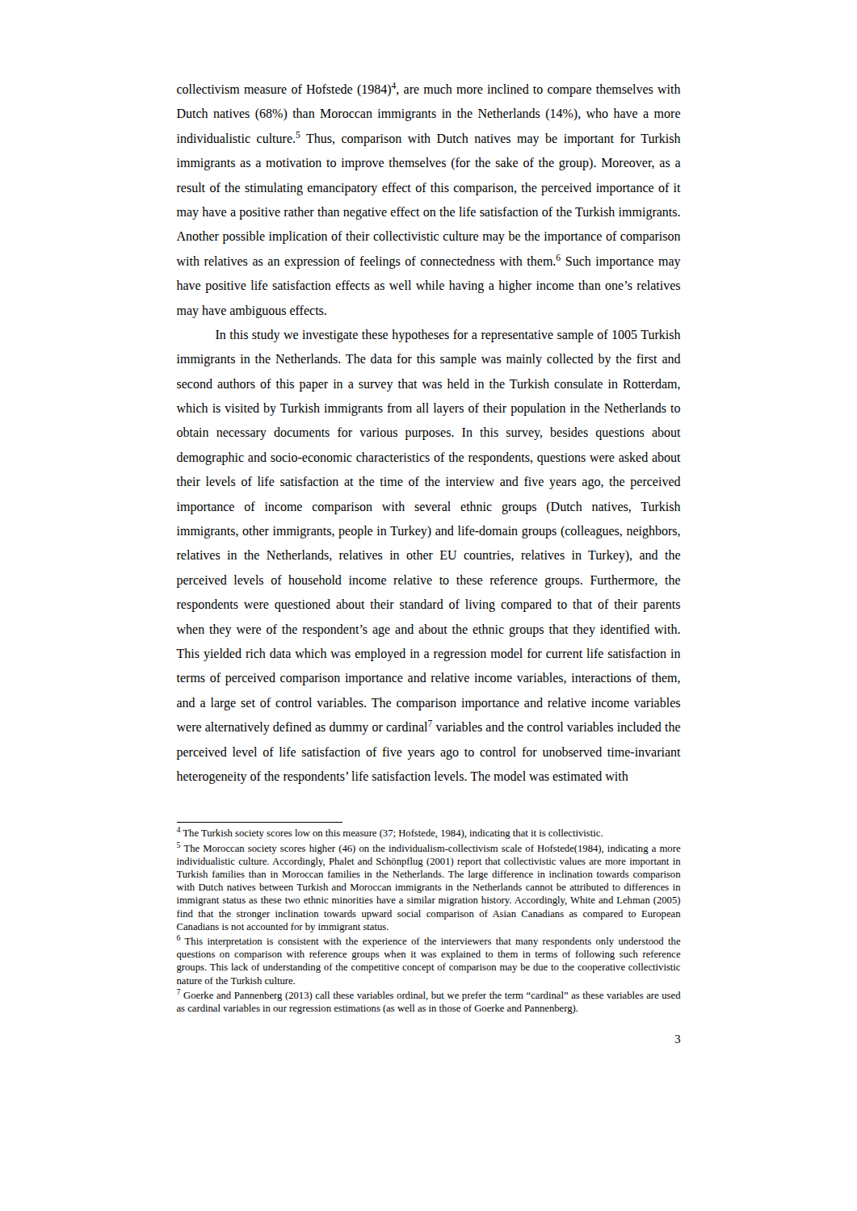collectivism measure of Hofstede (1984)4, are much more inclined to compare themselves with Dutch natives (68%) than Moroccan immigrants in the Netherlands (14%), who have a more individualistic culture.5 Thus, comparison with Dutch natives may be important for Turkish immigrants as a motivation to improve themselves (for the sake of the group). Moreover, as a result of the stimulating emancipatory effect of this comparison, the perceived importance of it may have a positive rather than negative effect on the life satisfaction of the Turkish immigrants. Another possible implication of their collectivistic culture may be the importance of comparison with relatives as an expression of feelings of connectedness with them.6 Such importance may have positive life satisfaction effects as well while having a higher income than one’s relatives may have ambiguous effects.
In this study we investigate these hypotheses for a representative sample of 1005 Turkish immigrants in the Netherlands. The data for this sample was mainly collected by the first and second authors of this paper in a survey that was held in the Turkish consulate in Rotterdam, which is visited by Turkish immigrants from all layers of their population in the Netherlands to obtain necessary documents for various purposes. In this survey, besides questions about demographic and socio-economic characteristics of the respondents, questions were asked about their levels of life satisfaction at the time of the interview and five years ago, the perceived importance of income comparison with several ethnic groups (Dutch natives, Turkish immigrants, other immigrants, people in Turkey) and life-domain groups (colleagues, neighbors, relatives in the Netherlands, relatives in other EU countries, relatives in Turkey), and the perceived levels of household income relative to these reference groups. Furthermore, the respondents were questioned about their standard of living compared to that of their parents when they were of the respondent’s age and about the ethnic groups that they identified with. This yielded rich data which was employed in a regression model for current life satisfaction in terms of perceived comparison importance and relative income variables, interactions of them, and a large set of control variables. The comparison importance and relative income variables were alternatively defined as dummy or cardinal7 variables and the control variables included the perceived level of life satisfaction of five years ago to control for unobserved time-invariant heterogeneity of the respondents’ life satisfaction levels. The model was estimated with
4 The Turkish society scores low on this measure (37; Hofstede, 1984), indicating that it is collectivistic.
5 The Moroccan society scores higher (46) on the individualism-collectivism scale of Hofstede(1984), indicating a more individualistic culture. Accordingly, Phalet and Schönpflug (2001) report that collectivistic values are more important in Turkish families than in Moroccan families in the Netherlands. The large difference in inclination towards comparison with Dutch natives between Turkish and Moroccan immigrants in the Netherlands cannot be attributed to differences in immigrant status as these two ethnic minorities have a similar migration history. Accordingly, White and Lehman (2005) find that the stronger inclination towards upward social comparison of Asian Canadians as compared to European Canadians is not accounted for by immigrant status.
6 This interpretation is consistent with the experience of the interviewers that many respondents only understood the questions on comparison with reference groups when it was explained to them in terms of following such reference groups. This lack of understanding of the competitive concept of comparison may be due to the cooperative collectivistic nature of the Turkish culture.
7 Goerke and Pannenberg (2013) call these variables ordinal, but we prefer the term “cardinal” as these variables are used as cardinal variables in our regression estimations (as well as in those of Goerke and Pannenberg).
3